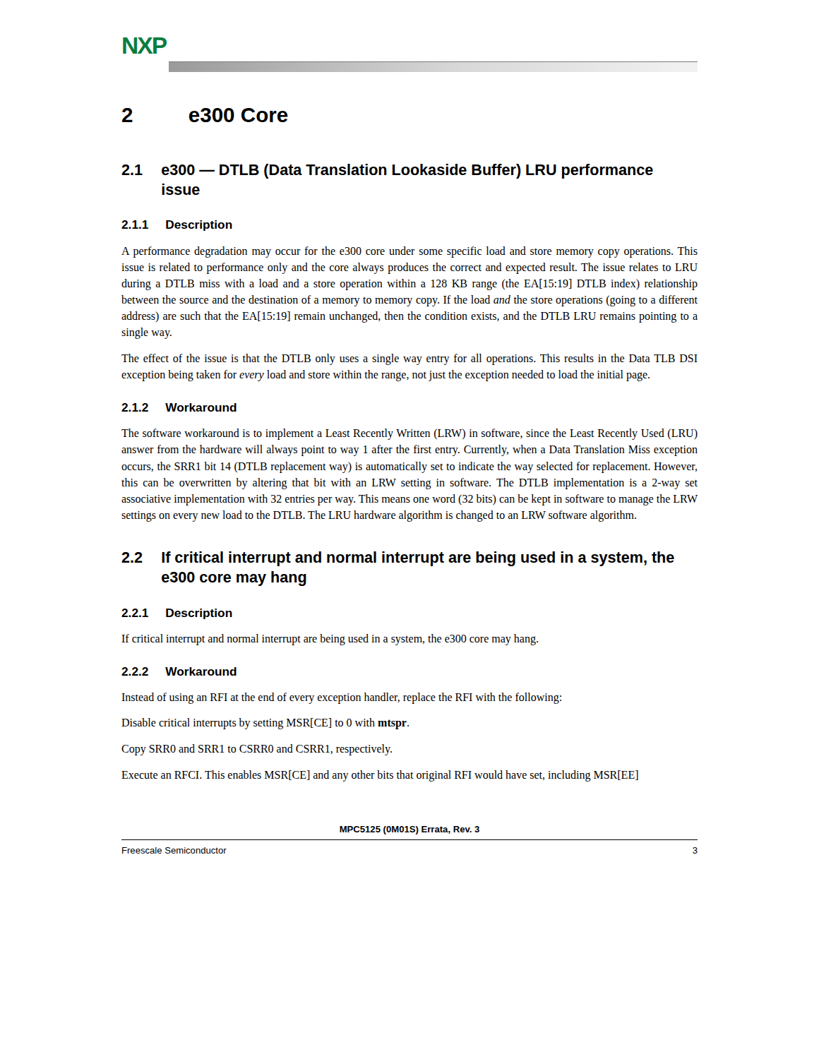NXP
2e300 Core
2.1 e300 — DTLB (Data Translation Lookaside Buffer) LRU performance issue
2.1.1 Description
A performance degradation may occur for the e300 core under some specific load and store memory copy operations. This issue is related to performance only and the core always produces the correct and expected result. The issue relates to LRU during a DTLB miss with a load and a store operation within a 128 KB range (the EA[15:19] DTLB index) relationship between the source and the destination of a memory to memory copy. If the load and the store operations (going to a different address) are such that the EA[15:19] remain unchanged, then the condition exists, and the DTLB LRU remains pointing to a single way.
The effect of the issue is that the DTLB only uses a single way entry for all operations. This results in the Data TLB DSI exception being taken for every load and store within the range, not just the exception needed to load the initial page.
2.1.2 Workaround
The software workaround is to implement a Least Recently Written (LRW) in software, since the Least Recently Used (LRU) answer from the hardware will always point to way 1 after the first entry. Currently, when a Data Translation Miss exception occurs, the SRR1 bit 14 (DTLB replacement way) is automatically set to indicate the way selected for replacement. However, this can be overwritten by altering that bit with an LRW setting in software. The DTLB implementation is a 2-way set associative implementation with 32 entries per way. This means one word (32 bits) can be kept in software to manage the LRW settings on every new load to the DTLB. The LRU hardware algorithm is changed to an LRW software algorithm.
2.2 If critical interrupt and normal interrupt are being used in a system, the e300 core may hang
2.2.1 Description
If critical interrupt and normal interrupt are being used in a system, the e300 core may hang.
2.2.2 Workaround
Instead of using an RFI at the end of every exception handler, replace the RFI with the following:
Disable critical interrupts by setting MSR[CE] to 0 with mtspr.
Copy SRR0 and SRR1 to CSRR0 and CSRR1, respectively.
Execute an RFCI. This enables MSR[CE] and any other bits that original RFI would have set, including MSR[EE]
MPC5125 (0M01S) Errata, Rev. 3
Freescale Semiconductor 3